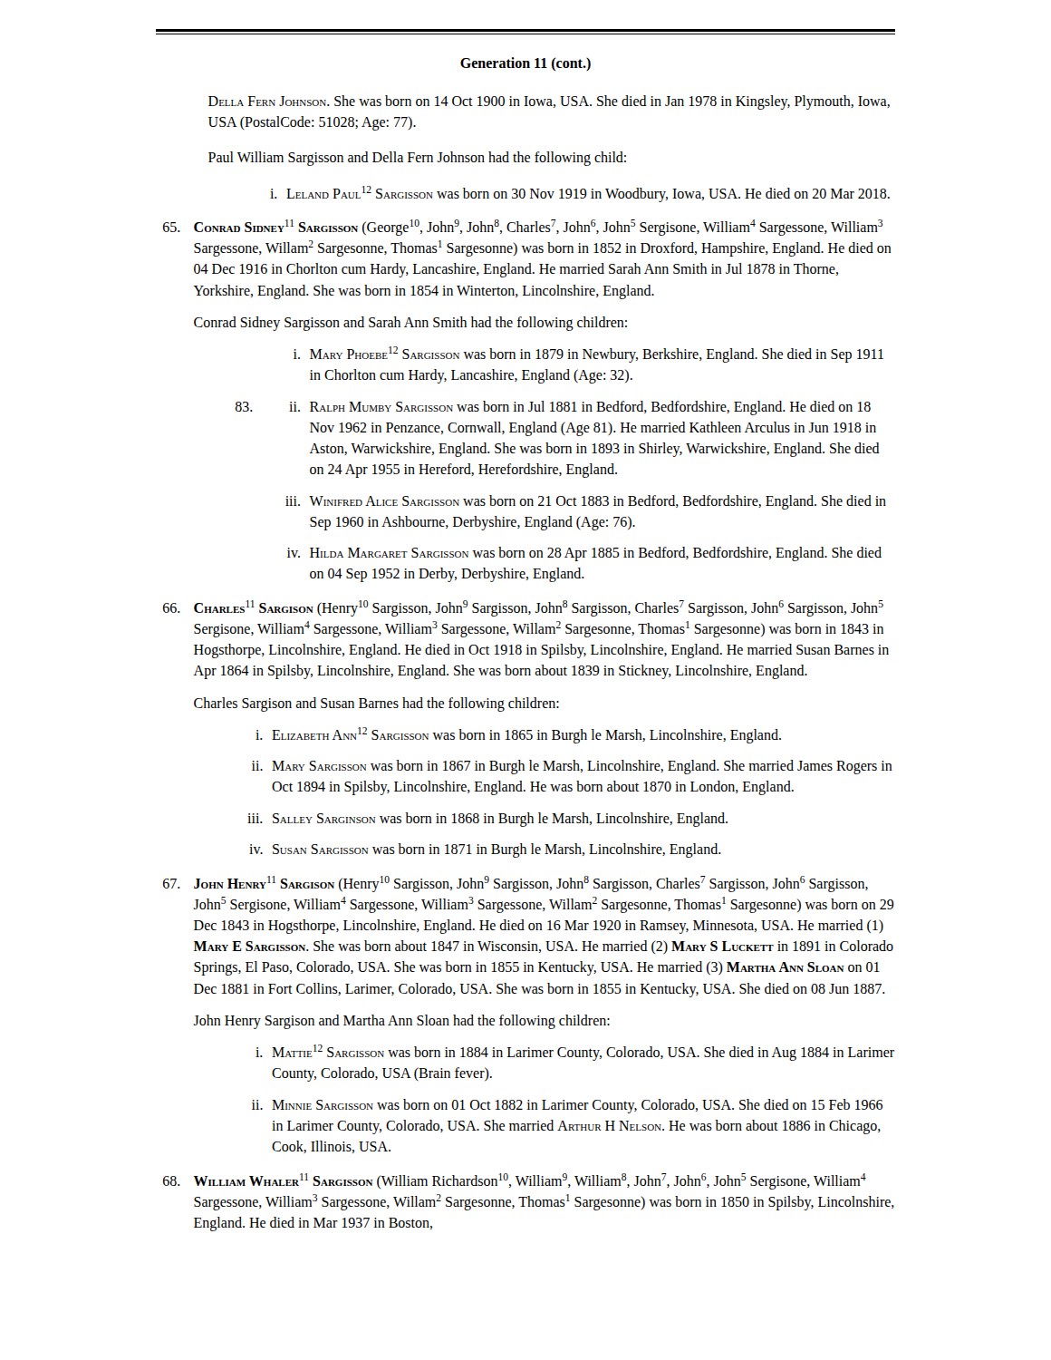Generation 11 (cont.)
Della Fern Johnson. She was born on 14 Oct 1900 in Iowa, USA. She died in Jan 1978 in Kingsley, Plymouth, Iowa, USA (PostalCode: 51028; Age: 77).
Paul William Sargisson and Della Fern Johnson had the following child:
i. Leland Paul12 Sargisson was born on 30 Nov 1919 in Woodbury, Iowa, USA. He died on 20 Mar 2018.
65.
Conrad Sidney11 Sargisson (George10, John9, John8, Charles7, John6, John5 Sergisone, William4 Sargessone, William3 Sargessone, Willam2 Sargesonne, Thomas1 Sargesonne) was born in 1852 in Droxford, Hampshire, England. He died on 04 Dec 1916 in Chorlton cum Hardy, Lancashire, England. He married Sarah Ann Smith in Jul 1878 in Thorne, Yorkshire, England. She was born in 1854 in Winterton, Lincolnshire, England.
Conrad Sidney Sargisson and Sarah Ann Smith had the following children:
i. Mary Phoebe12 Sargisson was born in 1879 in Newbury, Berkshire, England. She died in Sep 1911 in Chorlton cum Hardy, Lancashire, England (Age: 32).
83. ii. Ralph Mumby Sargisson was born in Jul 1881 in Bedford, Bedfordshire, England. He died on 18 Nov 1962 in Penzance, Cornwall, England (Age 81). He married Kathleen Arculus in Jun 1918 in Aston, Warwickshire, England. She was born in 1893 in Shirley, Warwickshire, England. She died on 24 Apr 1955 in Hereford, Herefordshire, England.
iii. Winifred Alice Sargisson was born on 21 Oct 1883 in Bedford, Bedfordshire, England. She died in Sep 1960 in Ashbourne, Derbyshire, England (Age: 76).
iv. Hilda Margaret Sargisson was born on 28 Apr 1885 in Bedford, Bedfordshire, England. She died on 04 Sep 1952 in Derby, Derbyshire, England.
66.
Charles11 Sargison (Henry10 Sargisson, John9 Sargisson, John8 Sargisson, Charles7 Sargisson, John6 Sargisson, John5 Sergisone, William4 Sargessone, William3 Sargessone, Willam2 Sargesonne, Thomas1 Sargesonne) was born in 1843 in Hogsthorpe, Lincolnshire, England. He died in Oct 1918 in Spilsby, Lincolnshire, England. He married Susan Barnes in Apr 1864 in Spilsby, Lincolnshire, England. She was born about 1839 in Stickney, Lincolnshire, England.
Charles Sargison and Susan Barnes had the following children:
i. Elizabeth Ann12 Sargisson was born in 1865 in Burgh le Marsh, Lincolnshire, England.
ii. Mary Sargisson was born in 1867 in Burgh le Marsh, Lincolnshire, England. She married James Rogers in Oct 1894 in Spilsby, Lincolnshire, England. He was born about 1870 in London, England.
iii. Salley Sarginson was born in 1868 in Burgh le Marsh, Lincolnshire, England.
iv. Susan Sargisson was born in 1871 in Burgh le Marsh, Lincolnshire, England.
67.
John Henry11 Sargison (Henry10 Sargisson, John9 Sargisson, John8 Sargisson, Charles7 Sargisson, John6 Sargisson, John5 Sergisone, William4 Sargessone, William3 Sargessone, Willam2 Sargesonne, Thomas1 Sargesonne) was born on 29 Dec 1843 in Hogsthorpe, Lincolnshire, England. He died on 16 Mar 1920 in Ramsey, Minnesota, USA. He married (1) Mary E Sargisson. She was born about 1847 in Wisconsin, USA. He married (2) Mary S Luckett in 1891 in Colorado Springs, El Paso, Colorado, USA. She was born in 1855 in Kentucky, USA. He married (3) Martha Ann Sloan on 01 Dec 1881 in Fort Collins, Larimer, Colorado, USA. She was born in 1855 in Kentucky, USA. She died on 08 Jun 1887.
John Henry Sargison and Martha Ann Sloan had the following children:
i. Mattie12 Sargisson was born in 1884 in Larimer County, Colorado, USA. She died in Aug 1884 in Larimer County, Colorado, USA (Brain fever).
ii. Minnie Sargisson was born on 01 Oct 1882 in Larimer County, Colorado, USA. She died on 15 Feb 1966 in Larimer County, Colorado, USA. She married Arthur H Nelson. He was born about 1886 in Chicago, Cook, Illinois, USA.
68.
William Whaler11 Sargisson (William Richardson10, William9, William8, John7, John6, John5 Sergisone, William4 Sargessone, William3 Sargessone, Willam2 Sargesonne, Thomas1 Sargesonne) was born in 1850 in Spilsby, Lincolnshire, England. He died in Mar 1937 in Boston,